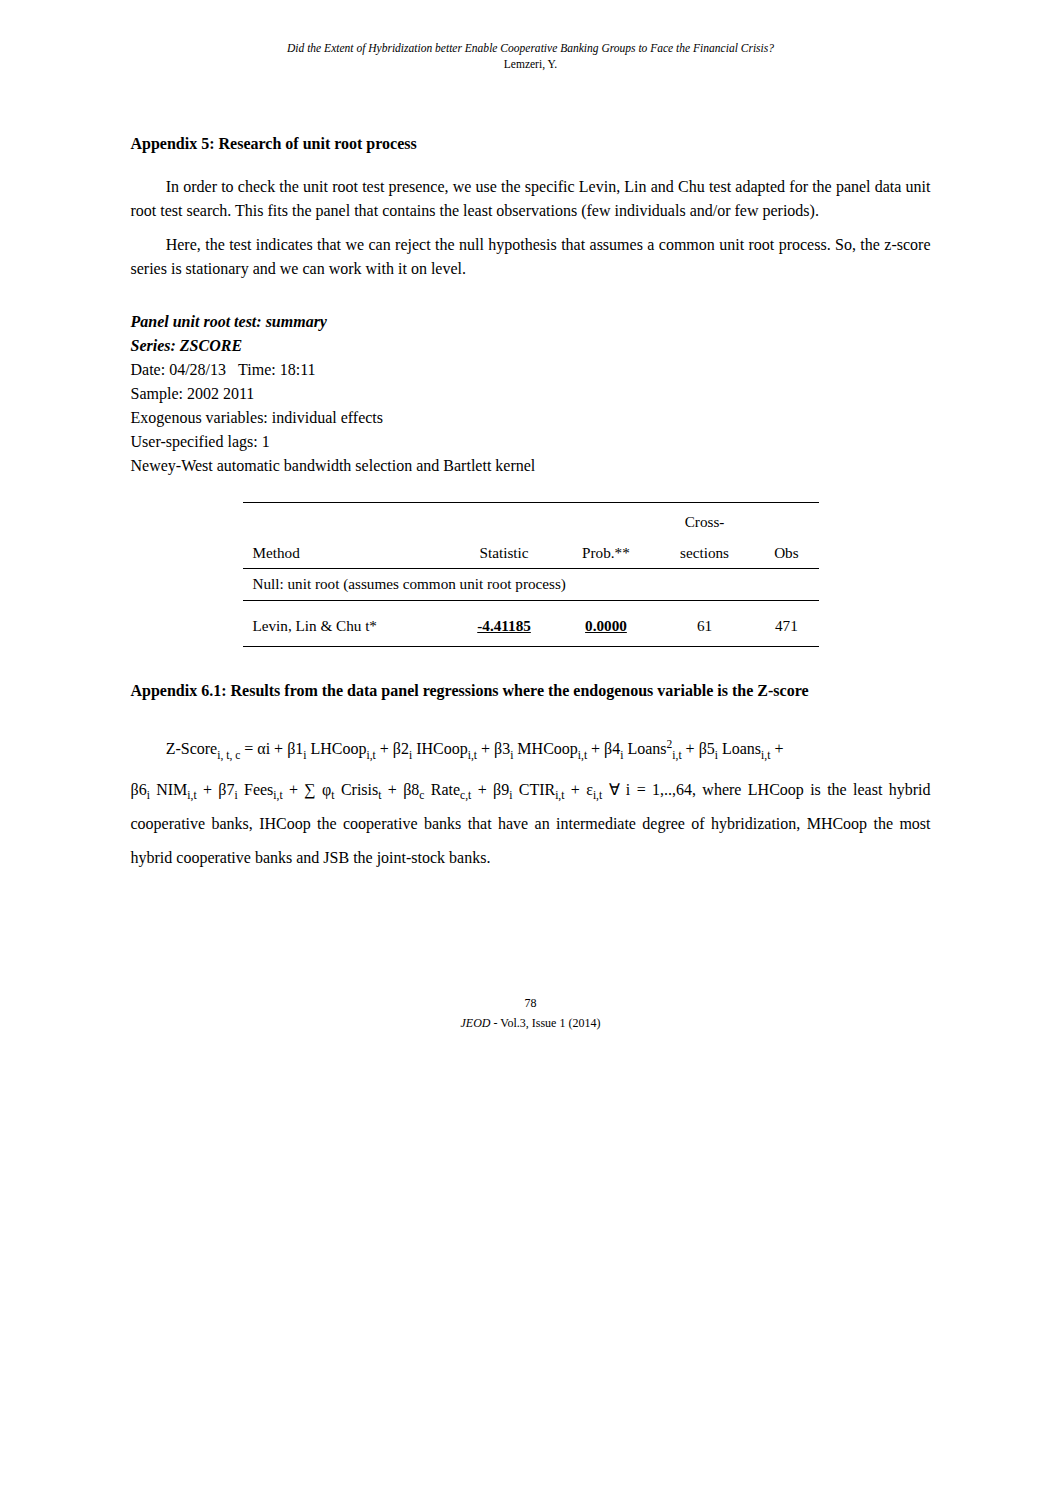Did the Extent of Hybridization better Enable Cooperative Banking Groups to Face the Financial Crisis?
Lemzeri, Y.
Appendix 5: Research of unit root process
In order to check the unit root test presence, we use the specific Levin, Lin and Chu test adapted for the panel data unit root test search. This fits the panel that contains the least observations (few individuals and/or few periods).
Here, the test indicates that we can reject the null hypothesis that assumes a common unit root process. So, the z-score series is stationary and we can work with it on level.
Panel unit root test: summary
Series: ZSCORE
Date: 04/28/13 Time: 18:11
Sample: 2002 2011
Exogenous variables: individual effects
User-specified lags: 1
Newey-West automatic bandwidth selection and Bartlett kernel
| | | | Cross- | |
| --- | --- | --- | --- | --- |
| Method | Statistic | Prob.** | sections | Obs |
| Null: unit root (assumes common unit root process) |
| Levin, Lin & Chu t* | -4.41185 | 0.0000 | 61 | 471 |
Appendix 6.1: Results from the data panel regressions where the endogenous variable is the Z-score
Z-Scorei, t, c = αi + β1i LHCoopi,t + β2i IHCoopi,t + β3i MHCoopi,t + β4i Loans2i,t + β5i Loansi,t +
β6i NIMi,t + β7i Feesi,t + ∑ φt Crisist + β8c Ratec,t + β9i CTIRi,t + εi,t ∀ i = 1,..,64, where LHCoop is the least hybrid cooperative banks, IHCoop the cooperative banks that have an intermediate degree of hybridization, MHCoop the most hybrid cooperative banks and JSB the joint-stock banks.
78
JEOD - Vol.3, Issue 1 (2014)